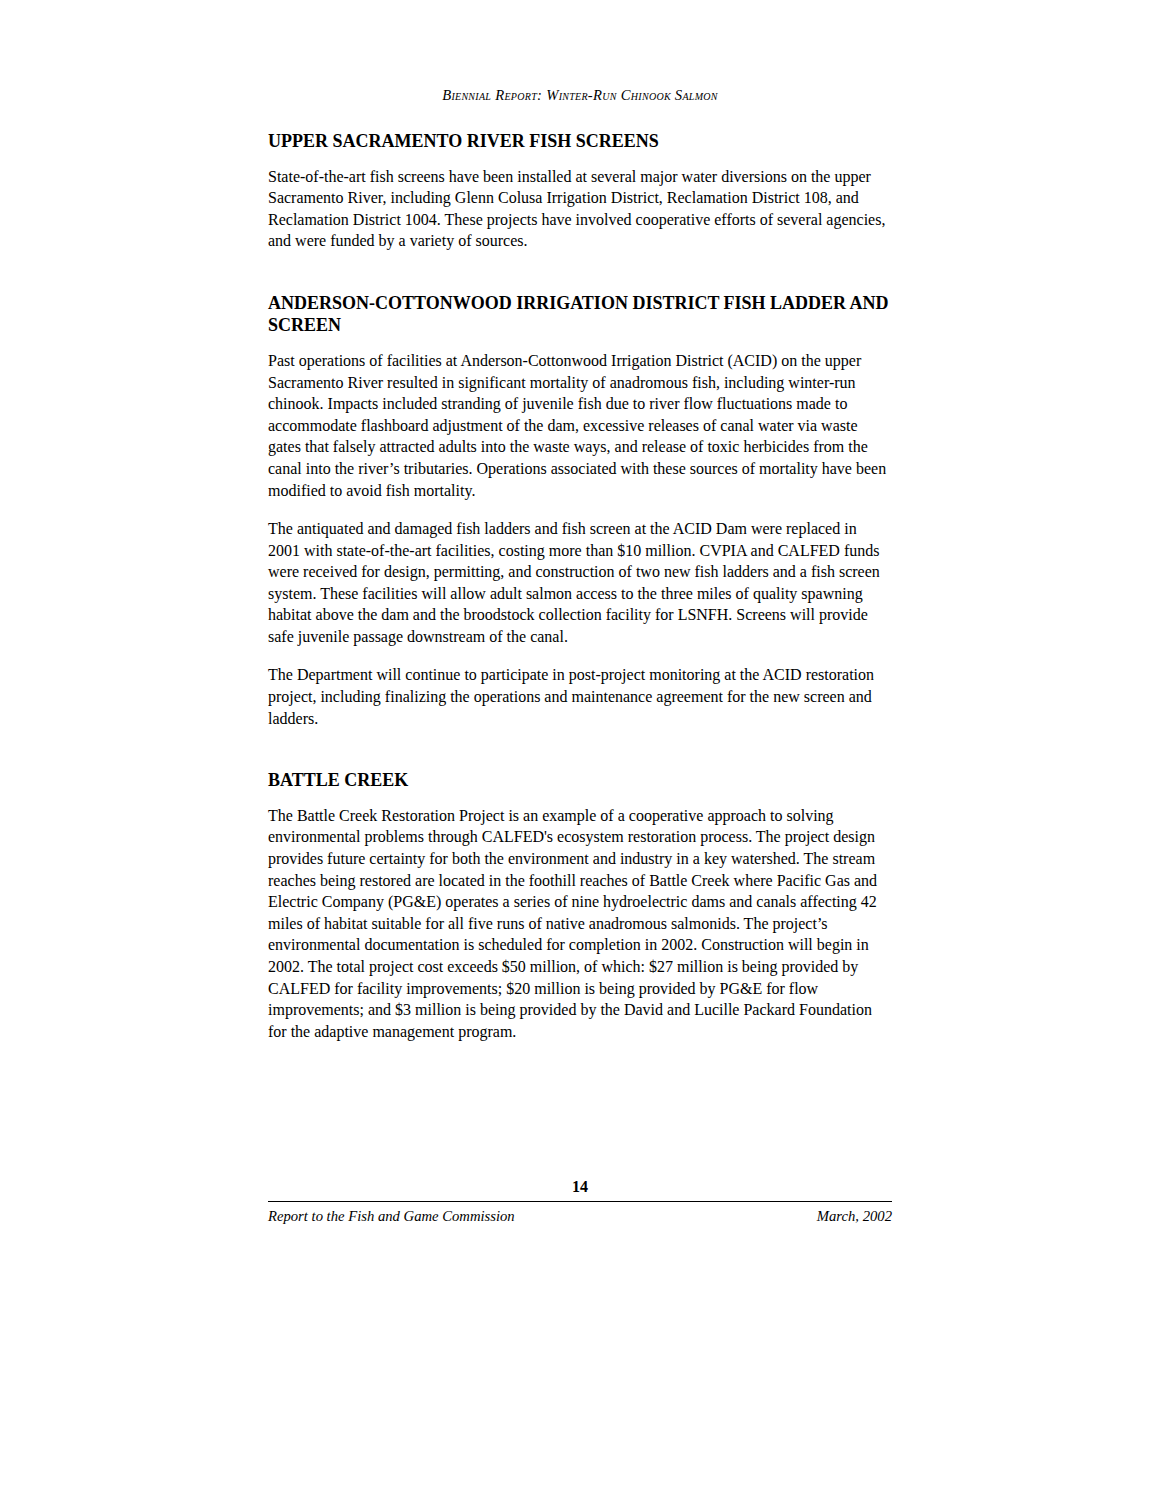Biennial Report: Winter-Run Chinook Salmon
UPPER SACRAMENTO RIVER FISH SCREENS
State-of-the-art fish screens have been installed at several major water diversions on the upper Sacramento River, including Glenn Colusa Irrigation District, Reclamation District 108, and Reclamation District 1004. These projects have involved cooperative efforts of several agencies, and were funded by a variety of sources.
ANDERSON-COTTONWOOD IRRIGATION DISTRICT FISH LADDER AND SCREEN
Past operations of facilities at Anderson-Cottonwood Irrigation District (ACID) on the upper Sacramento River resulted in significant mortality of anadromous fish, including winter-run chinook. Impacts included stranding of juvenile fish due to river flow fluctuations made to accommodate flashboard adjustment of the dam, excessive releases of canal water via waste gates that falsely attracted adults into the waste ways, and release of toxic herbicides from the canal into the river’s tributaries. Operations associated with these sources of mortality have been modified to avoid fish mortality.
The antiquated and damaged fish ladders and fish screen at the ACID Dam were replaced in 2001 with state-of-the-art facilities, costing more than $10 million. CVPIA and CALFED funds were received for design, permitting, and construction of two new fish ladders and a fish screen system. These facilities will allow adult salmon access to the three miles of quality spawning habitat above the dam and the broodstock collection facility for LSNFH. Screens will provide safe juvenile passage downstream of the canal.
The Department will continue to participate in post-project monitoring at the ACID restoration project, including finalizing the operations and maintenance agreement for the new screen and ladders.
BATTLE CREEK
The Battle Creek Restoration Project is an example of a cooperative approach to solving environmental problems through CALFED's ecosystem restoration process. The project design provides future certainty for both the environment and industry in a key watershed. The stream reaches being restored are located in the foothill reaches of Battle Creek where Pacific Gas and Electric Company (PG&E) operates a series of nine hydroelectric dams and canals affecting 42 miles of habitat suitable for all five runs of native anadromous salmonids. The project’s environmental documentation is scheduled for completion in 2002. Construction will begin in 2002. The total project cost exceeds $50 million, of which: $27 million is being provided by CALFED for facility improvements; $20 million is being provided by PG&E for flow improvements; and $3 million is being provided by the David and Lucille Packard Foundation for the adaptive management program.
14
Report to the Fish and Game Commission March, 2002